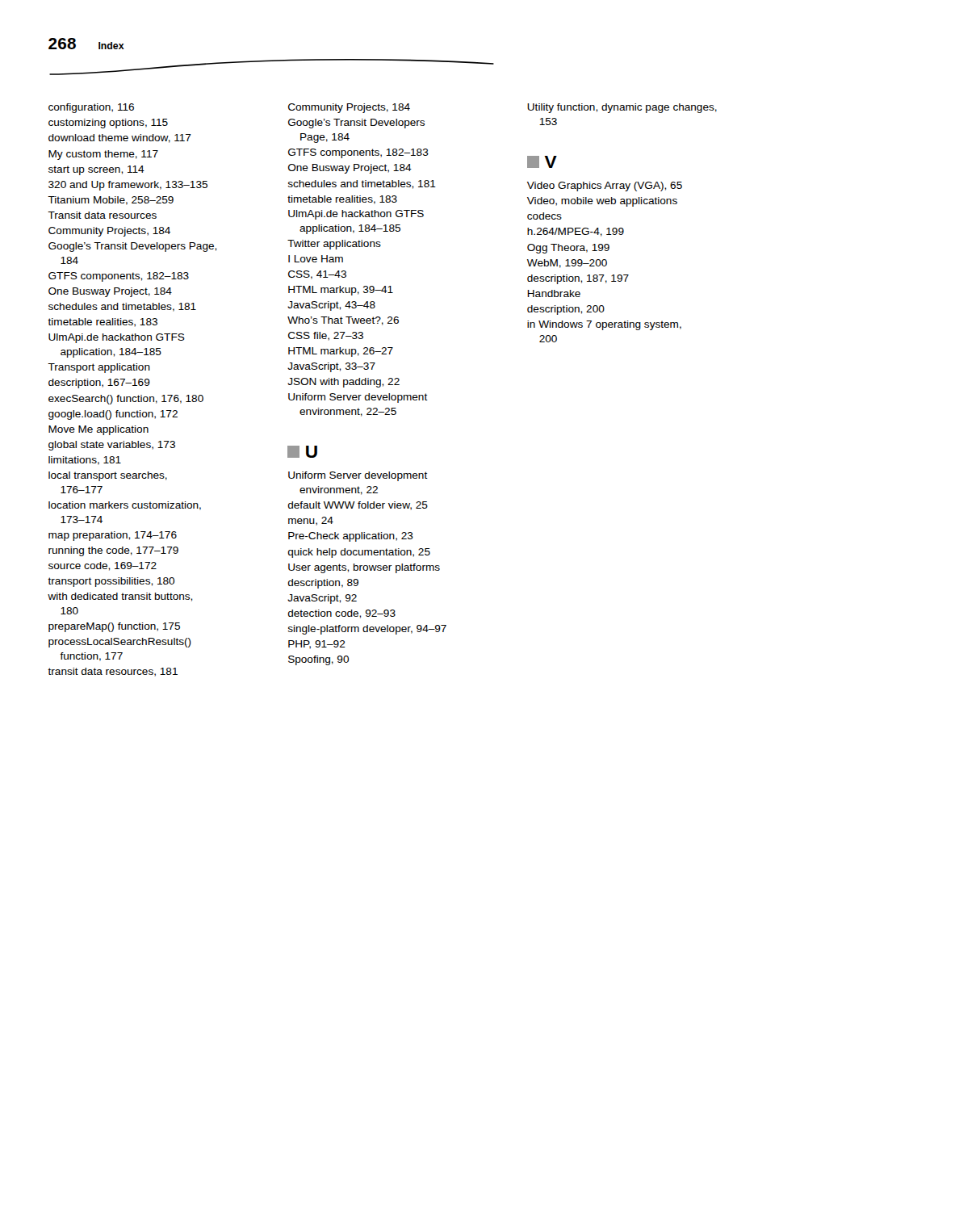268 Index
configuration, 116
customizing options, 115
download theme window, 117
My custom theme, 117
start up screen, 114
320 and Up framework, 133–135
Titanium Mobile, 258–259
Transit data resources
Community Projects, 184
Google’s Transit Developers Page,184
GTFS components, 182–183
One Busway Project, 184
schedules and timetables, 181
timetable realities, 183
UlmApi.de hackathon GTFSapplication, 184–185
Transport application
description, 167–169
execSearch() function, 176, 180
google.load() function, 172
Move Me application
global state variables, 173
limitations, 181
local transport searches,176–177
location markers customization,173–174
map preparation, 174–176
running the code, 177–179
source code, 169–172
transport possibilities, 180
with dedicated transit buttons,180
prepareMap() function, 175
processLocalSearchResults()function, 177
transit data resources, 181
Community Projects, 184
Google’s Transit DevelopersPage, 184
GTFS components, 182–183
One Busway Project, 184
schedules and timetables, 181
timetable realities, 183
UlmApi.de hackathon GTFSapplication, 184–185
Twitter applications
I Love Ham
CSS, 41–43
HTML markup, 39–41
JavaScript, 43–48
Who’s That Tweet?, 26
CSS file, 27–33
HTML markup, 26–27
JavaScript, 33–37
JSON with padding, 22
Uniform Server developmentenvironment, 22–25
U
Uniform Server developmentenvironment, 22
default WWW folder view, 25
menu, 24
Pre-Check application, 23
quick help documentation, 25
User agents, browser platforms
description, 89
JavaScript, 92
detection code, 92–93
single-platform developer, 94–97
PHP, 91–92
Spoofing, 90
Utility function, dynamic page changes,153
V
Video Graphics Array (VGA), 65
Video, mobile web applications
codecs
h.264/MPEG-4, 199
Ogg Theora, 199
WebM, 199–200
description, 187, 197
Handbrake
description, 200
in Windows 7 operating system,200